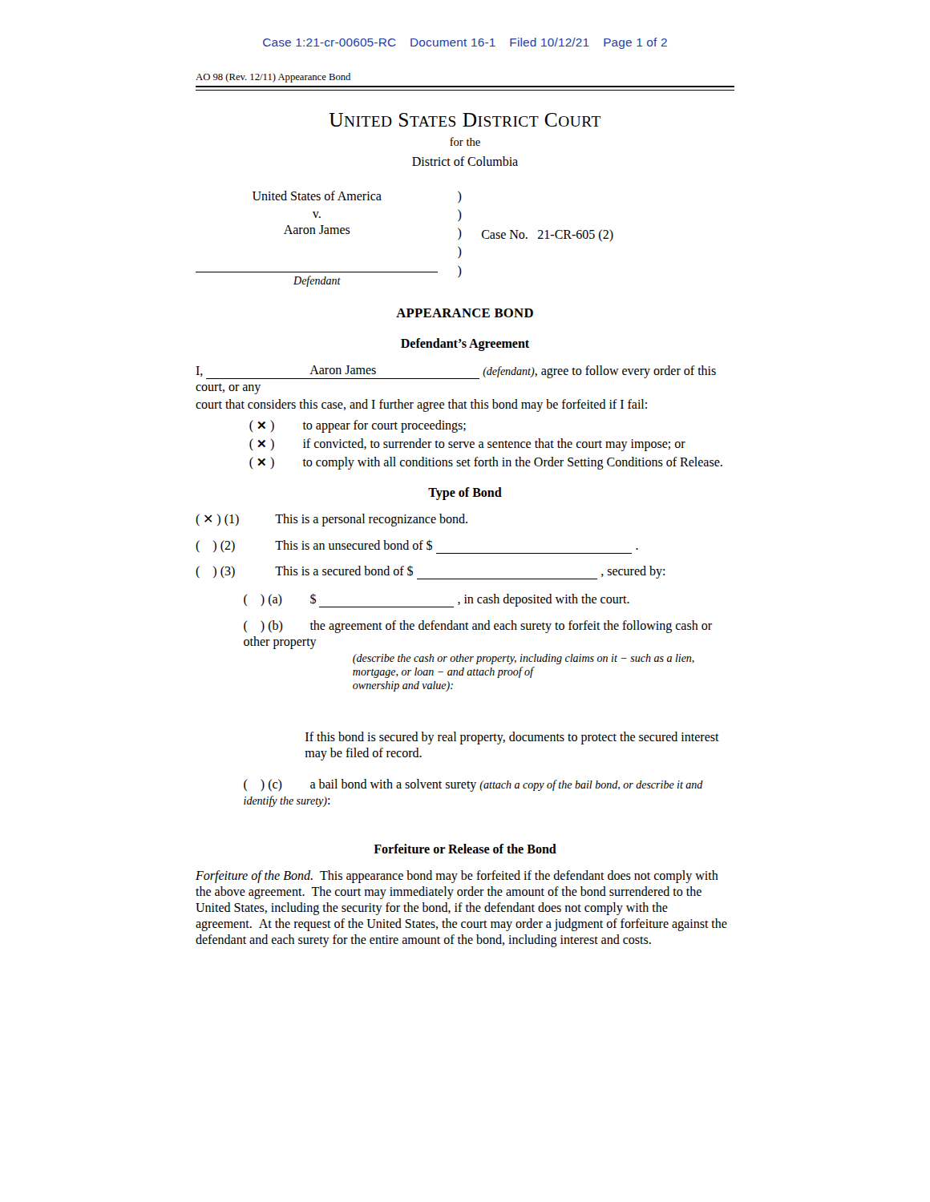Case 1:21-cr-00605-RC Document 16-1 Filed 10/12/21 Page 1 of 2
AO 98 (Rev. 12/11) Appearance Bond
UNITED STATES DISTRICT COURT
for the
District of Columbia
| United States of America v. Aaron James Defendant | ) ) ) ) ) | Case No. 21-CR-605 (2) |
APPEARANCE BOND
Defendant’s Agreement
I, Aaron James (defendant), agree to follow every order of this court, or any
court that considers this case, and I further agree that this bond may be forfeited if I fail:
( ✕ ) to appear for court proceedings;
( ✕ ) if convicted, to surrender to serve a sentence that the court may impose; or
( ✕ ) to comply with all conditions set forth in the Order Setting Conditions of Release.
Type of Bond
( ✕ ) (1) This is a personal recognizance bond.
( ) (2) This is an unsecured bond of $ .
( ) (3) This is a secured bond of $ , secured by:
( ) (a) $ , in cash deposited with the court.
( ) (b) the agreement of the defendant and each surety to forfeit the following cash or other property
(describe the cash or other property, including claims on it − such as a lien, mortgage, or loan − and attach proof of
ownership and value):
If this bond is secured by real property, documents to protect the secured interest may be filed of record.
( ) (c) a bail bond with a solvent surety (attach a copy of the bail bond, or describe it and identify the surety):
Forfeiture or Release of the Bond
Forfeiture of the Bond. This appearance bond may be forfeited if the defendant does not comply with the above agreement. The court may immediately order the amount of the bond surrendered to the United States, including the security for the bond, if the defendant does not comply with the agreement. At the request of the United States, the court may order a judgment of forfeiture against the defendant and each surety for the entire amount of the bond, including interest and costs.